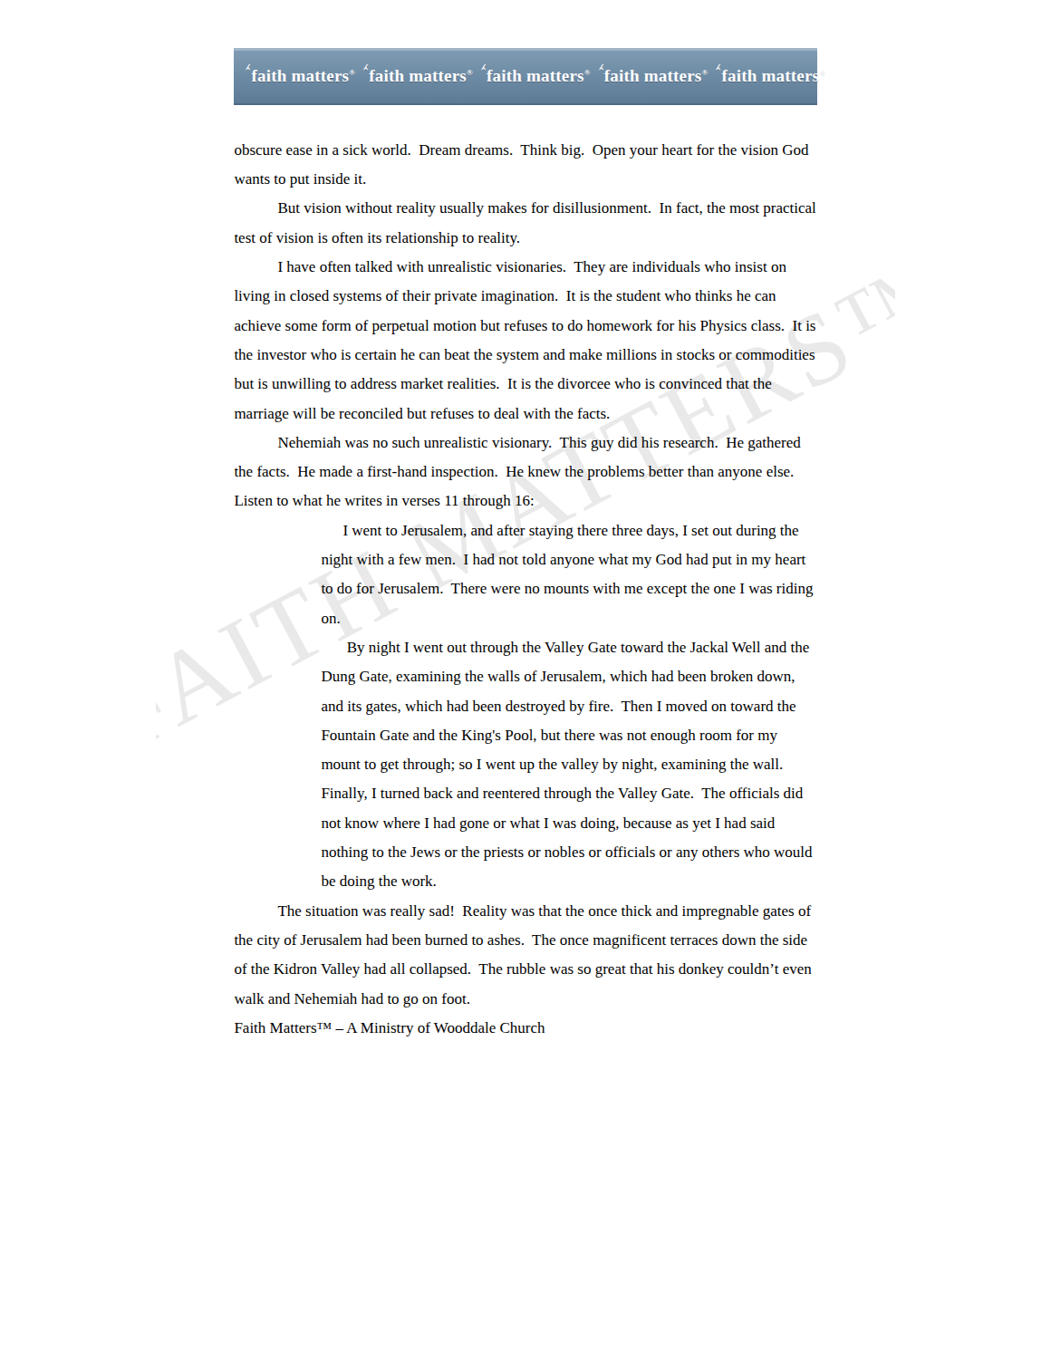FAITH MATTERS™
⁁faith matters® ⁁faith matters® ⁁faith matters® ⁁faith matters® ⁁faith matters®
obscure ease in a sick world. Dream dreams. Think big. Open your heart for the vision God wants to put inside it.
But vision without reality usually makes for disillusionment. In fact, the most practical test of vision is often its relationship to reality.
I have often talked with unrealistic visionaries. They are individuals who insist on living in closed systems of their private imagination. It is the student who thinks he can achieve some form of perpetual motion but refuses to do homework for his Physics class. It is the investor who is certain he can beat the system and make millions in stocks or commodities but is unwilling to address market realities. It is the divorcee who is convinced that the marriage will be reconciled but refuses to deal with the facts.
Nehemiah was no such unrealistic visionary. This guy did his research. He gathered the facts. He made a first-hand inspection. He knew the problems better than anyone else. Listen to what he writes in verses 11 through 16:
I went to Jerusalem, and after staying there three days, I set out during the night with a few men. I had not told anyone what my God had put in my heart to do for Jerusalem. There were no mounts with me except the one I was riding on.
By night I went out through the Valley Gate toward the Jackal Well and the Dung Gate, examining the walls of Jerusalem, which had been broken down, and its gates, which had been destroyed by fire. Then I moved on toward the Fountain Gate and the King's Pool, but there was not enough room for my mount to get through; so I went up the valley by night, examining the wall. Finally, I turned back and reentered through the Valley Gate. The officials did not know where I had gone or what I was doing, because as yet I had said nothing to the Jews or the priests or nobles or officials or any others who would be doing the work.
The situation was really sad! Reality was that the once thick and impregnable gates of the city of Jerusalem had been burned to ashes. The once magnificent terraces down the side of the Kidron Valley had all collapsed. The rubble was so great that his donkey couldn’t even walk and Nehemiah had to go on foot.
Faith Matters™ – A Ministry of Wooddale Church